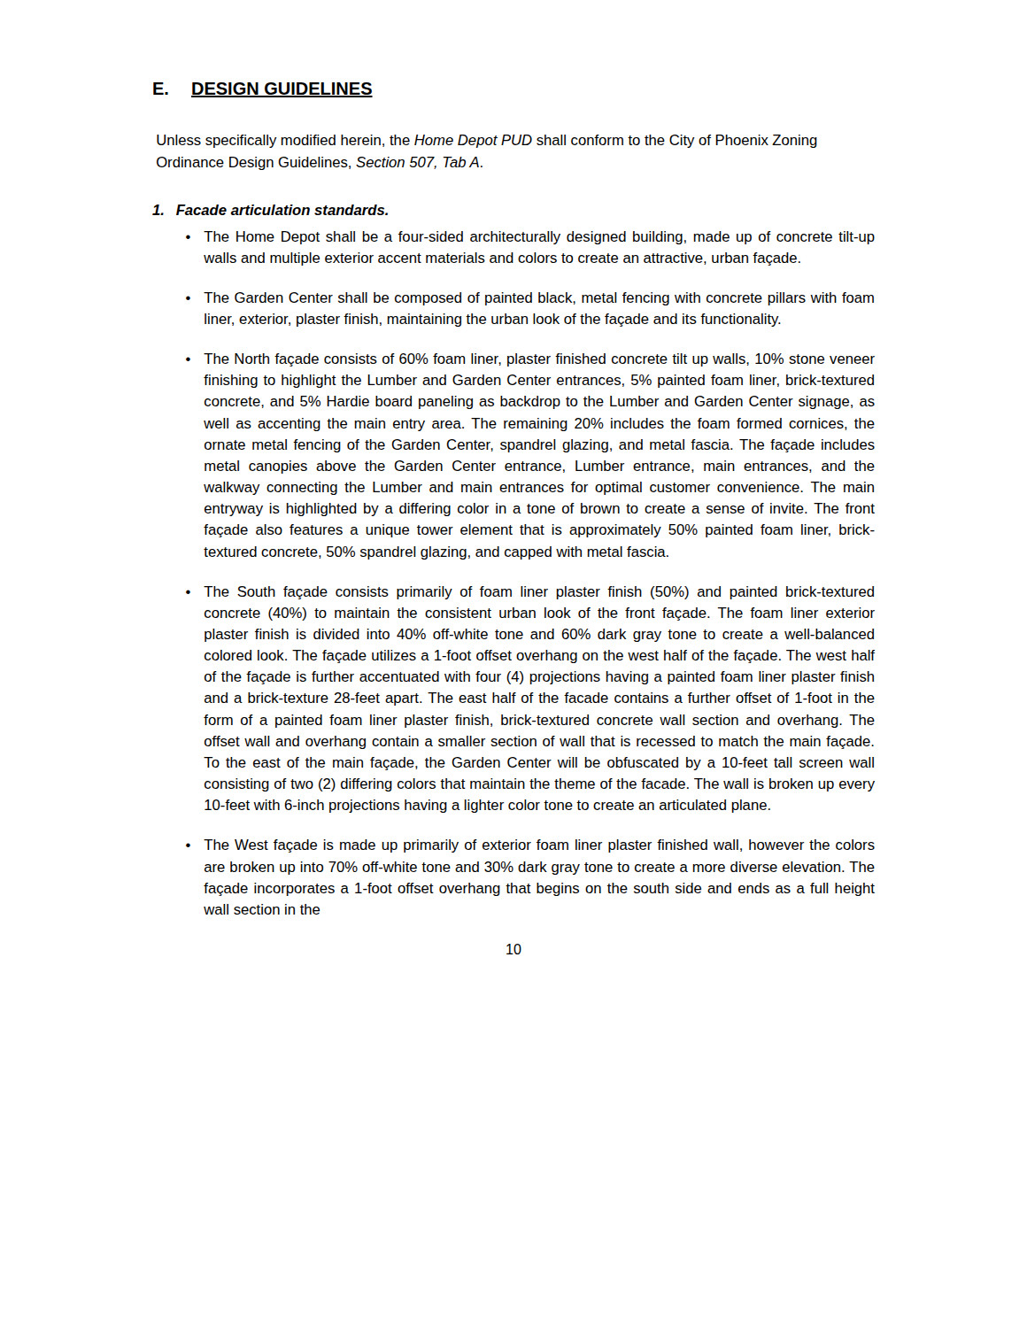E. DESIGN GUIDELINES
Unless specifically modified herein, the Home Depot PUD shall conform to the City of Phoenix Zoning Ordinance Design Guidelines, Section 507, Tab A.
1. Facade articulation standards.
The Home Depot shall be a four-sided architecturally designed building, made up of concrete tilt-up walls and multiple exterior accent materials and colors to create an attractive, urban façade.
The Garden Center shall be composed of painted black, metal fencing with concrete pillars with foam liner, exterior, plaster finish, maintaining the urban look of the façade and its functionality.
The North façade consists of 60% foam liner, plaster finished concrete tilt up walls, 10% stone veneer finishing to highlight the Lumber and Garden Center entrances, 5% painted foam liner, brick-textured concrete, and 5% Hardie board paneling as backdrop to the Lumber and Garden Center signage, as well as accenting the main entry area. The remaining 20% includes the foam formed cornices, the ornate metal fencing of the Garden Center, spandrel glazing, and metal fascia. The façade includes metal canopies above the Garden Center entrance, Lumber entrance, main entrances, and the walkway connecting the Lumber and main entrances for optimal customer convenience. The main entryway is highlighted by a differing color in a tone of brown to create a sense of invite. The front façade also features a unique tower element that is approximately 50% painted foam liner, brick-textured concrete, 50% spandrel glazing, and capped with metal fascia.
The South façade consists primarily of foam liner plaster finish (50%) and painted brick-textured concrete (40%) to maintain the consistent urban look of the front façade. The foam liner exterior plaster finish is divided into 40% off-white tone and 60% dark gray tone to create a well-balanced colored look. The façade utilizes a 1-foot offset overhang on the west half of the façade. The west half of the façade is further accentuated with four (4) projections having a painted foam liner plaster finish and a brick-texture 28-feet apart. The east half of the facade contains a further offset of 1-foot in the form of a painted foam liner plaster finish, brick-textured concrete wall section and overhang. The offset wall and overhang contain a smaller section of wall that is recessed to match the main façade. To the east of the main façade, the Garden Center will be obfuscated by a 10-feet tall screen wall consisting of two (2) differing colors that maintain the theme of the facade. The wall is broken up every 10-feet with 6-inch projections having a lighter color tone to create an articulated plane.
The West façade is made up primarily of exterior foam liner plaster finished wall, however the colors are broken up into 70% off-white tone and 30% dark gray tone to create a more diverse elevation. The façade incorporates a 1-foot offset overhang that begins on the south side and ends as a full height wall section in the
10